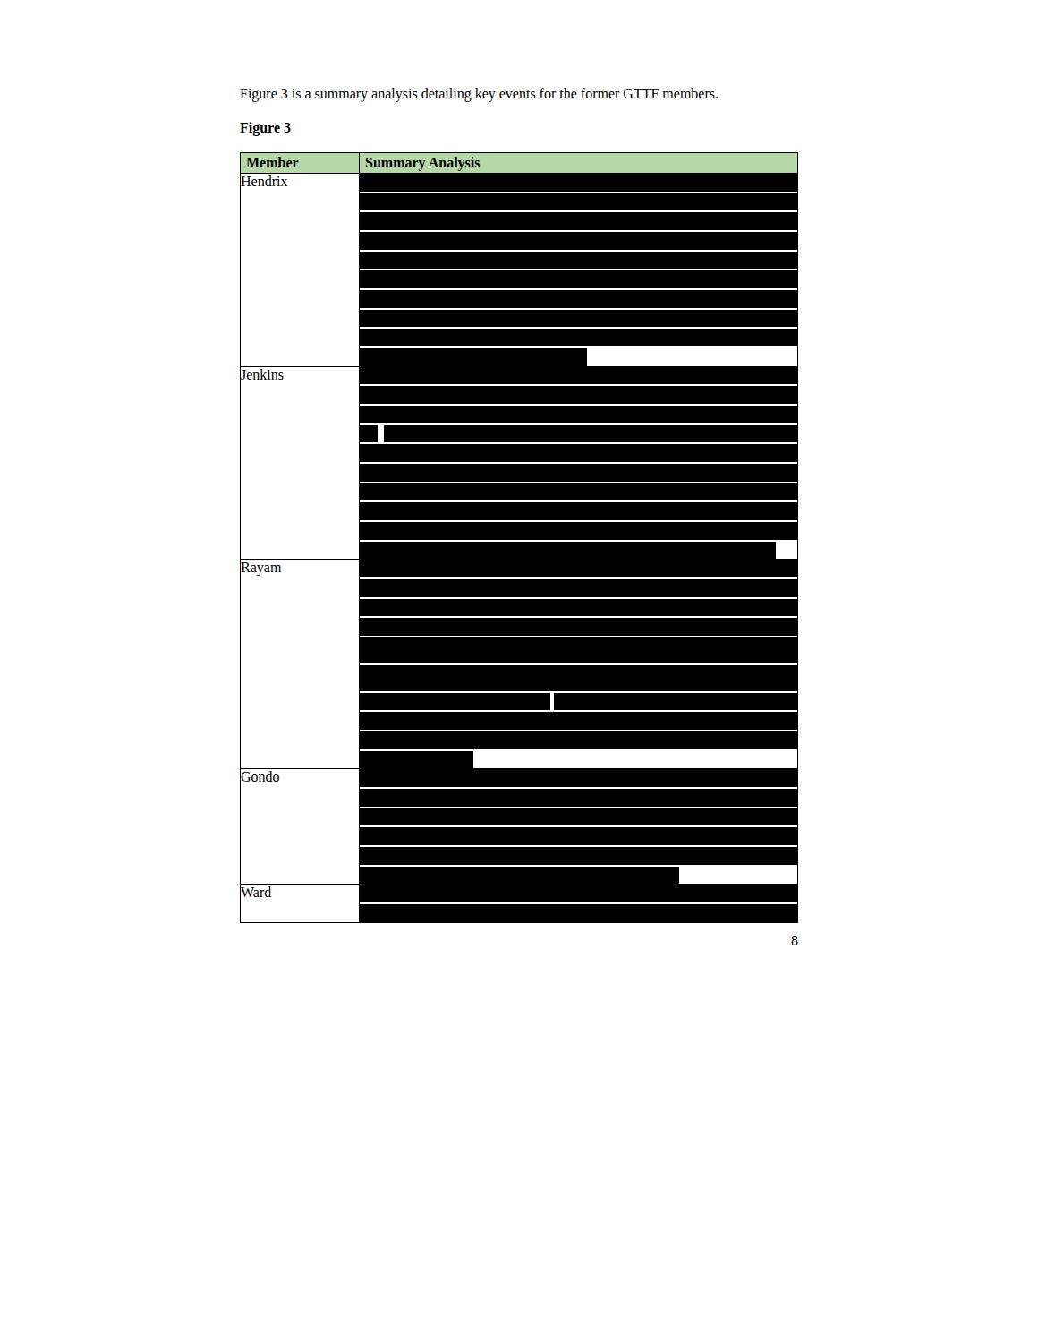Figure 3 is a summary analysis detailing key events for the former GTTF members.
Figure 3
| Member | Summary Analysis |
| --- | --- |
| Hendrix | |
| Jenkins | |
| Rayam | |
| Gondo | |
| Ward | |
8